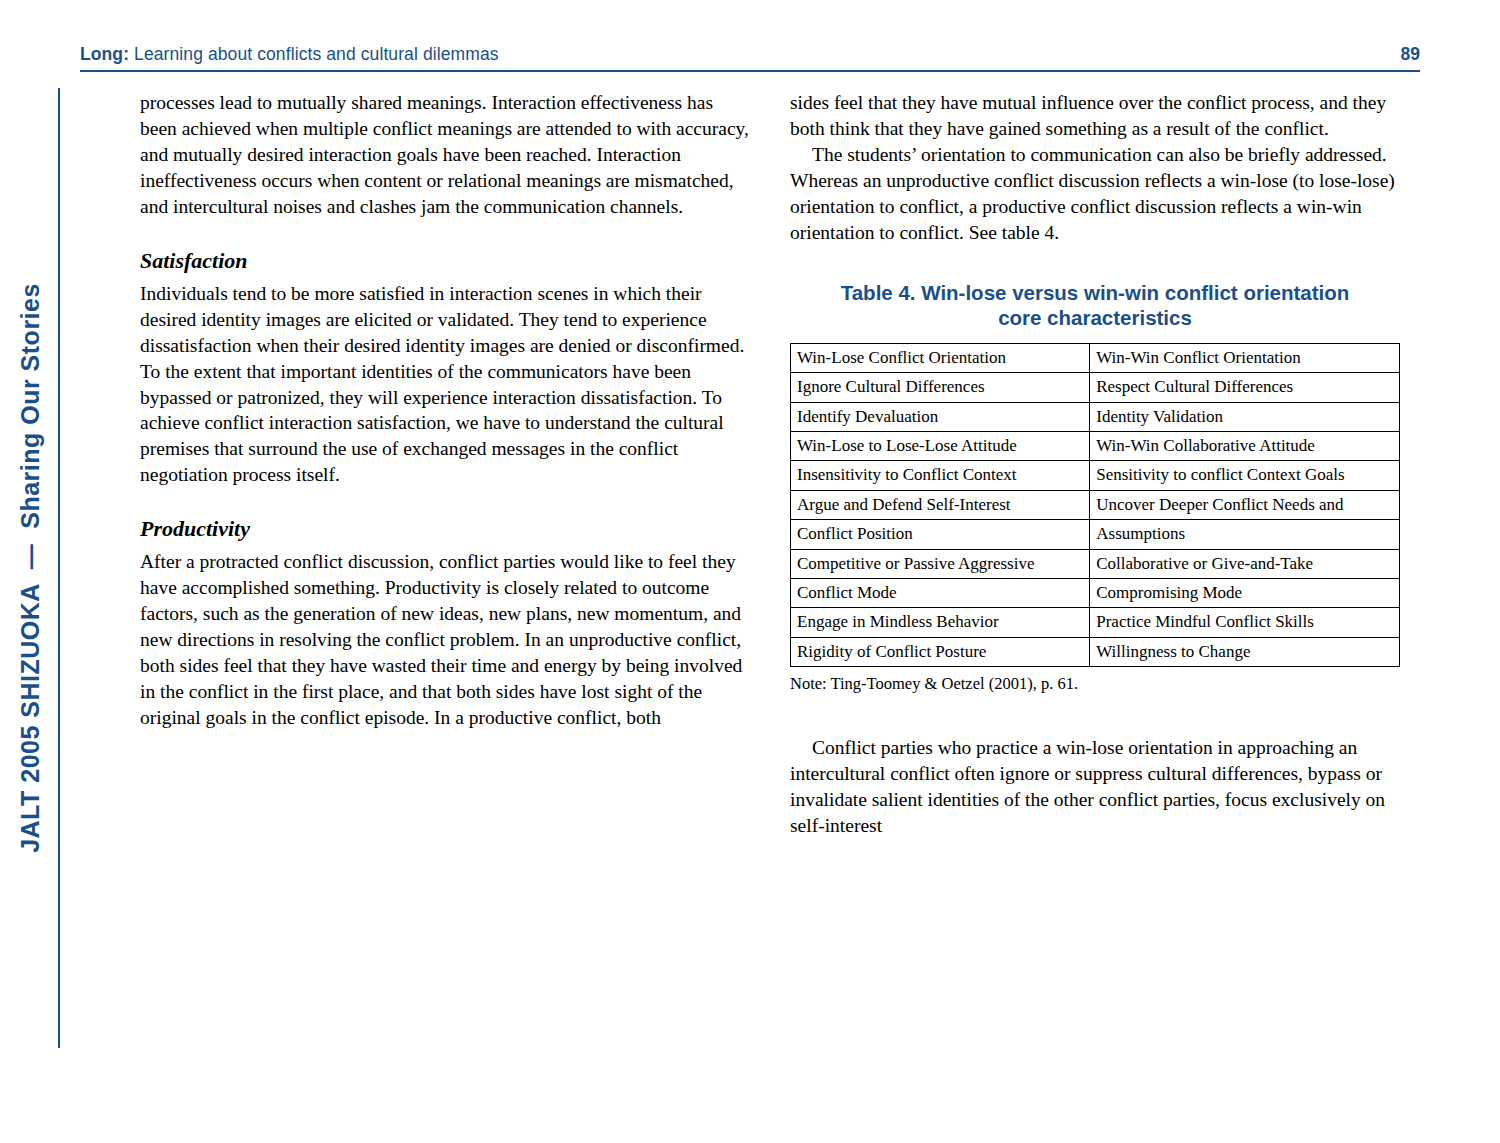Long: Learning about conflicts and cultural dilemmas
89
JALT 2005 SHIZUOKA — Sharing Our Stories
processes lead to mutually shared meanings. Interaction effectiveness has been achieved when multiple conflict meanings are attended to with accuracy, and mutually desired interaction goals have been reached. Interaction ineffectiveness occurs when content or relational meanings are mismatched, and intercultural noises and clashes jam the communication channels.
Satisfaction
Individuals tend to be more satisfied in interaction scenes in which their desired identity images are elicited or validated. They tend to experience dissatisfaction when their desired identity images are denied or disconfirmed. To the extent that important identities of the communicators have been bypassed or patronized, they will experience interaction dissatisfaction. To achieve conflict interaction satisfaction, we have to understand the cultural premises that surround the use of exchanged messages in the conflict negotiation process itself.
Productivity
After a protracted conflict discussion, conflict parties would like to feel they have accomplished something. Productivity is closely related to outcome factors, such as the generation of new ideas, new plans, new momentum, and new directions in resolving the conflict problem. In an unproductive conflict, both sides feel that they have wasted their time and energy by being involved in the conflict in the first place, and that both sides have lost sight of the original goals in the conflict episode. In a productive conflict, both
sides feel that they have mutual influence over the conflict process, and they both think that they have gained something as a result of the conflict.
The students’ orientation to communication can also be briefly addressed. Whereas an unproductive conflict discussion reflects a win-lose (to lose-lose) orientation to conflict, a productive conflict discussion reflects a win-win orientation to conflict. See table 4.
Table 4. Win-lose versus win-win conflict orientation
core characteristics
| Win-Lose Conflict Orientation | Win-Win Conflict Orientation |
| Ignore Cultural Differences | Respect Cultural Differences |
| Identify Devaluation | Identity Validation |
| Win-Lose to Lose-Lose Attitude | Win-Win Collaborative Attitude |
| Insensitivity to Conflict Context | Sensitivity to conflict Context Goals |
| Argue and Defend Self-Interest | Uncover Deeper Conflict Needs and |
| Conflict Position | Assumptions |
| Competitive or Passive Aggressive | Collaborative or Give-and-Take |
| Conflict Mode | Compromising Mode |
| Engage in Mindless Behavior | Practice Mindful Conflict Skills |
| Rigidity of Conflict Posture | Willingness to Change |
Note: Ting-Toomey & Oetzel (2001), p. 61.
Conflict parties who practice a win-lose orientation in approaching an intercultural conflict often ignore or suppress cultural differences, bypass or invalidate salient identities of the other conflict parties, focus exclusively on self-interest